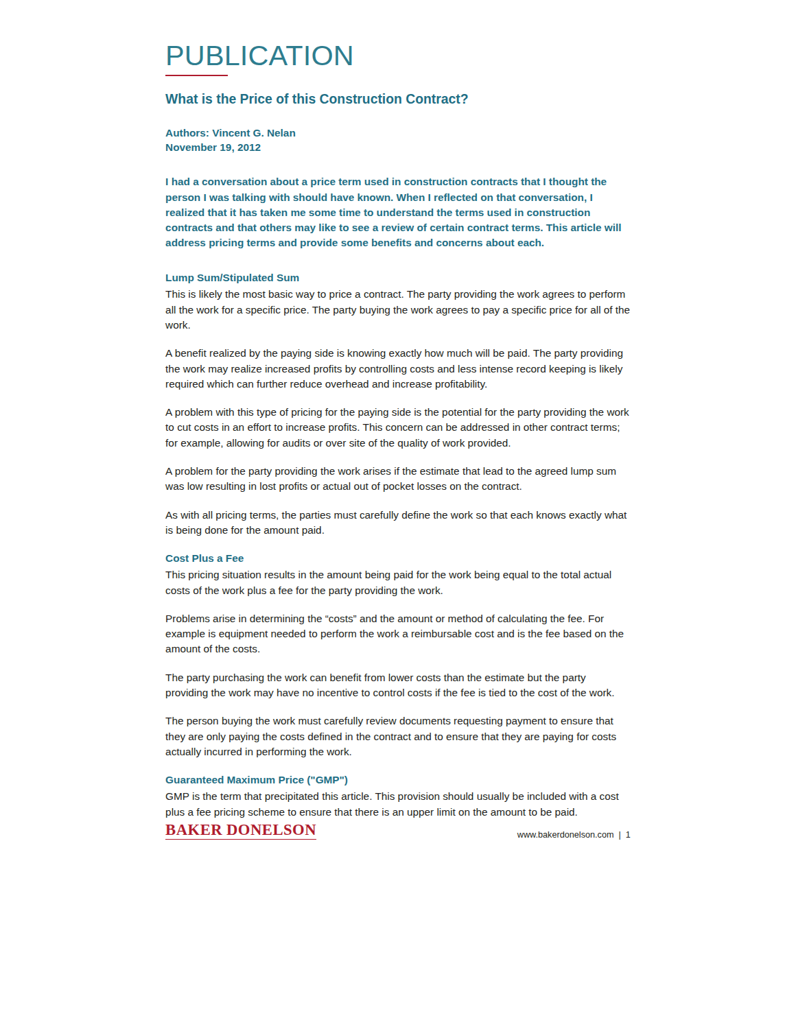PUBLICATION
What is the Price of this Construction Contract?
Authors: Vincent G. Nelan
November 19, 2012
I had a conversation about a price term used in construction contracts that I thought the person I was talking with should have known. When I reflected on that conversation, I realized that it has taken me some time to understand the terms used in construction contracts and that others may like to see a review of certain contract terms. This article will address pricing terms and provide some benefits and concerns about each.
Lump Sum/Stipulated Sum
This is likely the most basic way to price a contract. The party providing the work agrees to perform all the work for a specific price. The party buying the work agrees to pay a specific price for all of the work.
A benefit realized by the paying side is knowing exactly how much will be paid. The party providing the work may realize increased profits by controlling costs and less intense record keeping is likely required which can further reduce overhead and increase profitability.
A problem with this type of pricing for the paying side is the potential for the party providing the work to cut costs in an effort to increase profits. This concern can be addressed in other contract terms; for example, allowing for audits or over site of the quality of work provided.
A problem for the party providing the work arises if the estimate that lead to the agreed lump sum was low resulting in lost profits or actual out of pocket losses on the contract.
As with all pricing terms, the parties must carefully define the work so that each knows exactly what is being done for the amount paid.
Cost Plus a Fee
This pricing situation results in the amount being paid for the work being equal to the total actual costs of the work plus a fee for the party providing the work.
Problems arise in determining the “costs” and the amount or method of calculating the fee. For example is equipment needed to perform the work a reimbursable cost and is the fee based on the amount of the costs.
The party purchasing the work can benefit from lower costs than the estimate but the party providing the work may have no incentive to control costs if the fee is tied to the cost of the work.
The person buying the work must carefully review documents requesting payment to ensure that they are only paying the costs defined in the contract and to ensure that they are paying for costs actually incurred in performing the work.
Guaranteed Maximum Price ("GMP")
GMP is the term that precipitated this article. This provision should usually be included with a cost plus a fee pricing scheme to ensure that there is an upper limit on the amount to be paid.
BAKER DONELSON
www.bakerdonelson.com | 1